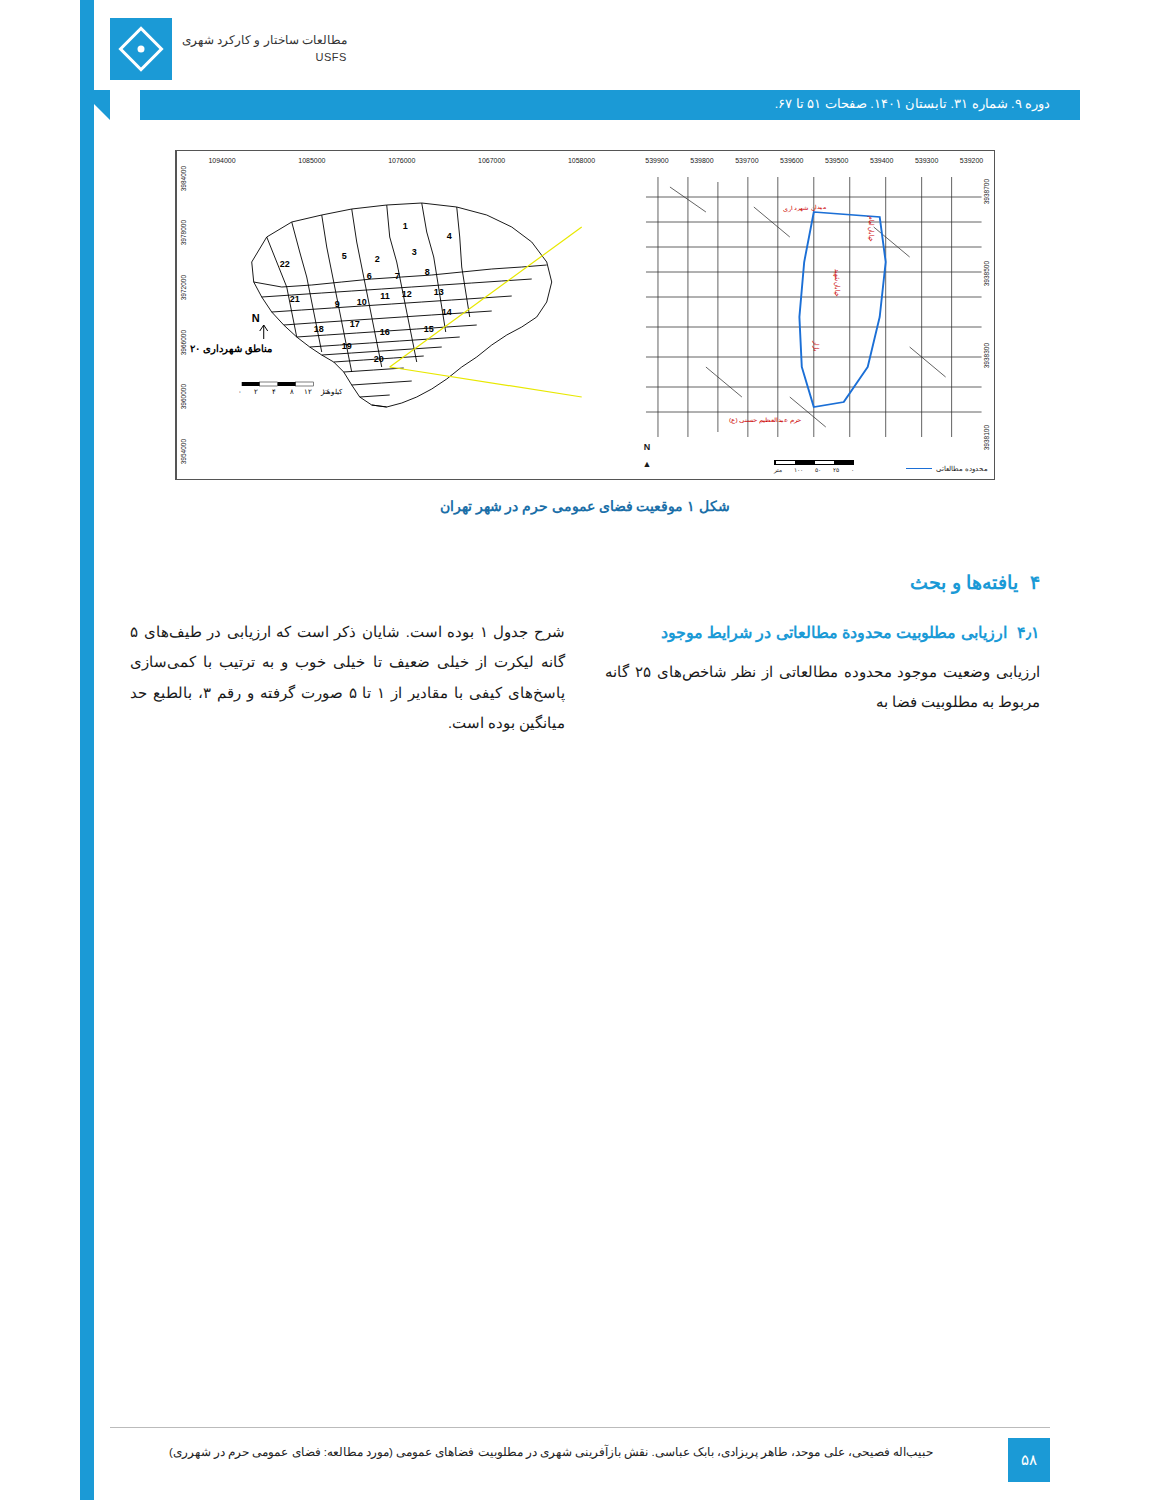مطالعات ساختار و کارکرد شهری
USFS
دوره ۹. شماره ۳۱. تابستان ۱۴۰۱. صفحات ۵۱ تا ۶۷.
539200539300539400539500539600539700539800539900
3938700393850039383003938100
میدان شهرداری خیابان امام خیابان شهید بازار حرم عبدالعظیم حسنی (ع)
محدوده مطالعاتی
۰۲۵۵۰۱۰۰ متر
N
▲
10580001067000107600010850001094000
398400039780003972000396600039600003954000
1 4 3 2 5 22 6 7 8 13 14 12 11 10 9 21 18 17 16 15 19 20 مناطق شهرداری ۲۰ N ۰ ۲ ۴ ۸ ۱۲ ۱۶ کیلومتر
شکل ۱ موقعیت فضای عمومی حرم در شهر تهران
۴ یافته‌ها و بحث
۴٫۱ ارزیابی مطلوبیت محدودة مطالعاتی در شرایط موجود
ارزیابی وضعیت موجود محدوده مطالعاتی از نظر شاخص‌های ۲۵ گانه مربوط به مطلوبیت فضا به
شرح جدول ۱ بوده است. شایان ذکر است که ارزیابی در طیف‌های ۵ گانه لیکرت از خیلی ضعیف تا خیلی خوب و به ترتیب با کمی‌سازی پاسخ‌های کیفی با مقادیر از ۱ تا ۵ صورت گرفته و رقم ۳، بالطبع حد میانگین بوده است.
۵۸
حبیب‌اله فصیحی، علی موحد، طاهر پریزادی، بابک عباسی. نقش بازآفرینی شهری در مطلوبیت فضاهای عمومی (مورد مطالعه: فضای عمومی حرم در شهرری)